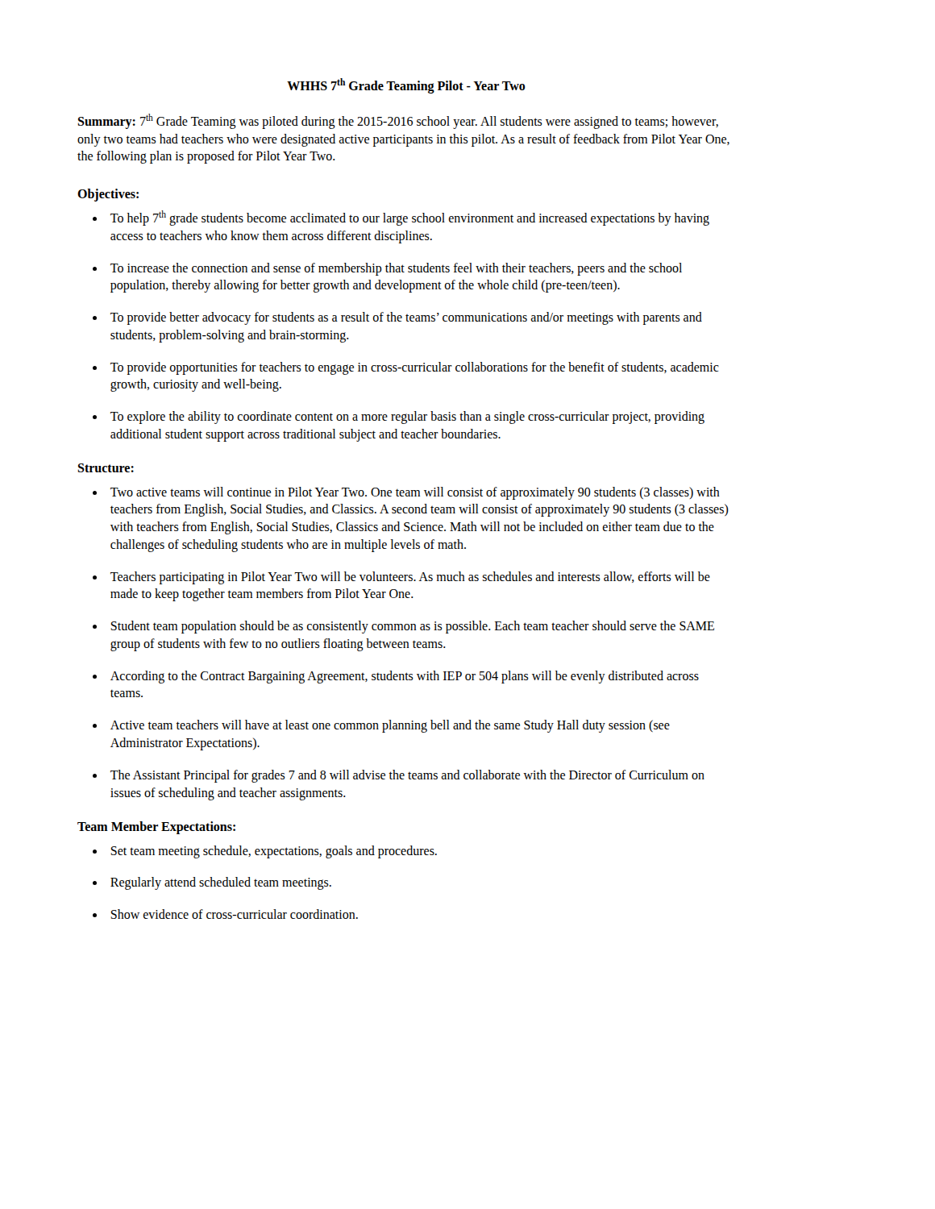WHHS 7th Grade Teaming Pilot - Year Two
Summary: 7th Grade Teaming was piloted during the 2015-2016 school year. All students were assigned to teams; however, only two teams had teachers who were designated active participants in this pilot. As a result of feedback from Pilot Year One, the following plan is proposed for Pilot Year Two.
Objectives:
To help 7th grade students become acclimated to our large school environment and increased expectations by having access to teachers who know them across different disciplines.
To increase the connection and sense of membership that students feel with their teachers, peers and the school population, thereby allowing for better growth and development of the whole child (pre-teen/teen).
To provide better advocacy for students as a result of the teams’ communications and/or meetings with parents and students, problem-solving and brain-storming.
To provide opportunities for teachers to engage in cross-curricular collaborations for the benefit of students, academic growth, curiosity and well-being.
To explore the ability to coordinate content on a more regular basis than a single cross-curricular project, providing additional student support across traditional subject and teacher boundaries.
Structure:
Two active teams will continue in Pilot Year Two. One team will consist of approximately 90 students (3 classes) with teachers from English, Social Studies, and Classics. A second team will consist of approximately 90 students (3 classes) with teachers from English, Social Studies, Classics and Science. Math will not be included on either team due to the challenges of scheduling students who are in multiple levels of math.
Teachers participating in Pilot Year Two will be volunteers. As much as schedules and interests allow, efforts will be made to keep together team members from Pilot Year One.
Student team population should be as consistently common as is possible. Each team teacher should serve the SAME group of students with few to no outliers floating between teams.
According to the Contract Bargaining Agreement, students with IEP or 504 plans will be evenly distributed across teams.
Active team teachers will have at least one common planning bell and the same Study Hall duty session (see Administrator Expectations).
The Assistant Principal for grades 7 and 8 will advise the teams and collaborate with the Director of Curriculum on issues of scheduling and teacher assignments.
Team Member Expectations:
Set team meeting schedule, expectations, goals and procedures.
Regularly attend scheduled team meetings.
Show evidence of cross-curricular coordination.